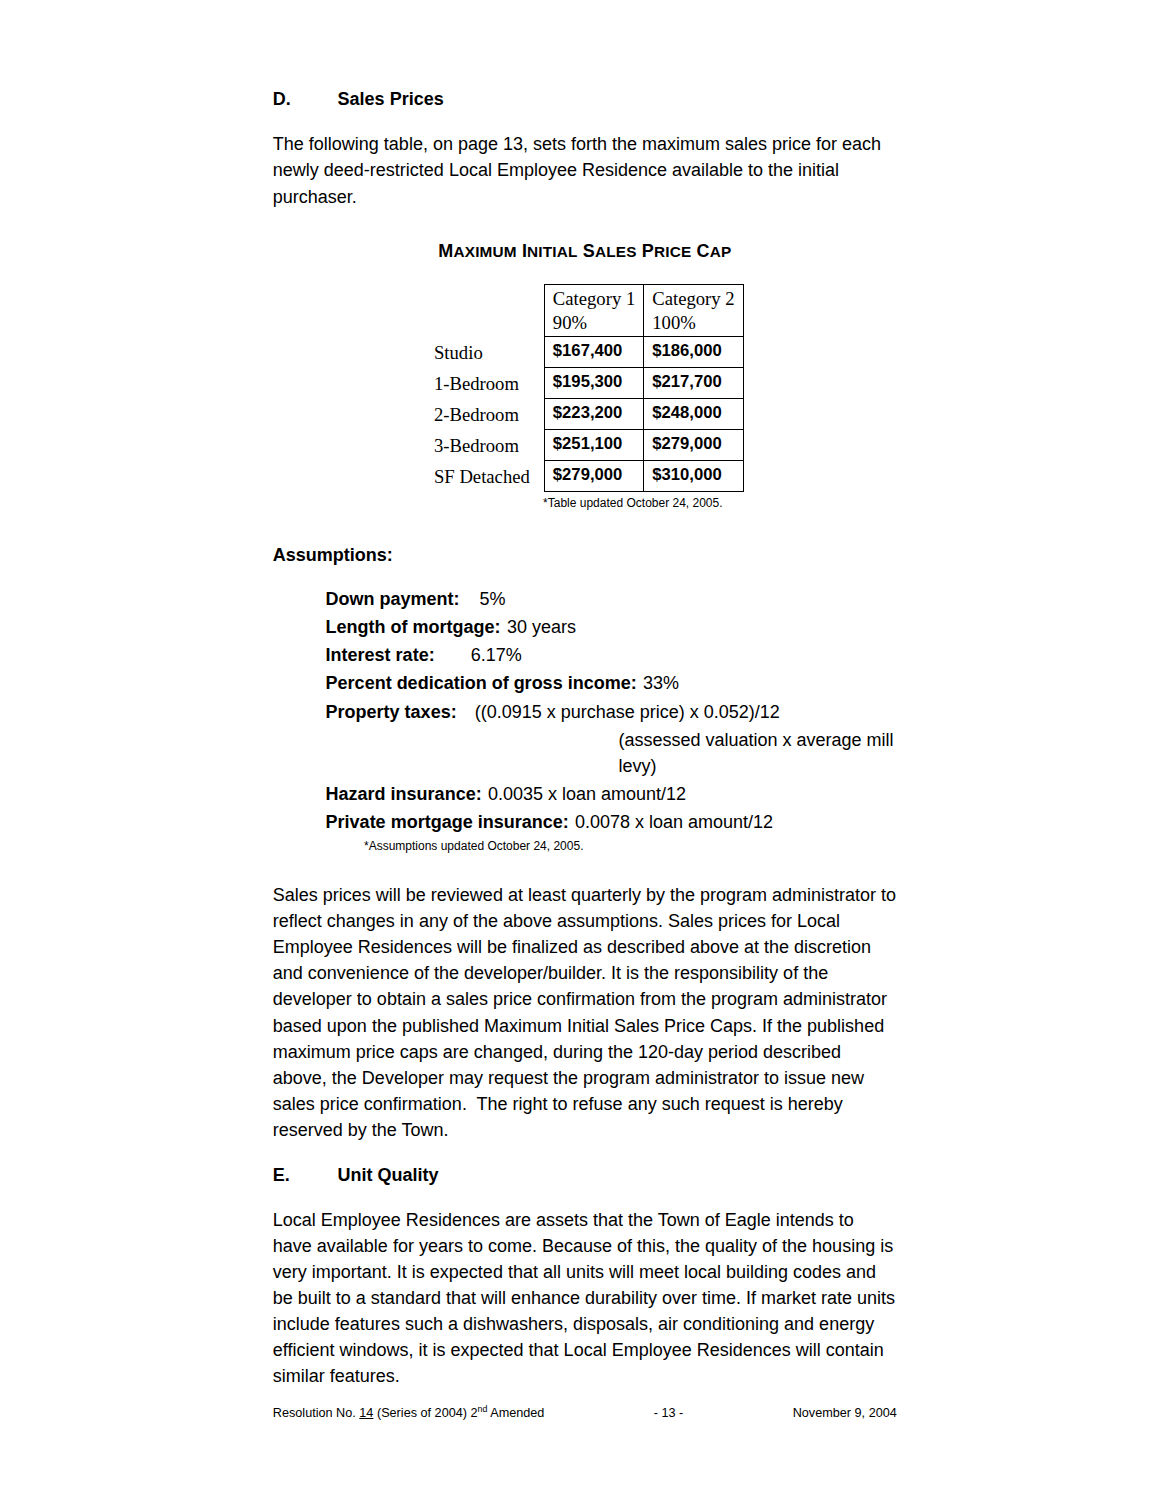D. Sales Prices
The following table, on page 13, sets forth the maximum sales price for each newly deed-restricted Local Employee Residence available to the initial purchaser.
MAXIMUM INITIAL SALES PRICE CAP
| | Category 1 90% | Category 2 100% |
| --- | --- | --- |
| Studio | $167,400 | $186,000 |
| 1-Bedroom | $195,300 | $217,700 |
| 2-Bedroom | $223,200 | $248,000 |
| 3-Bedroom | $251,100 | $279,000 |
| SF Detached | $279,000 | $310,000 |
*Table updated October 24, 2005.
Assumptions:
Down payment: 5% Length of mortgage: 30 years Interest rate: 6.17% Percent dedication of gross income: 33% Property taxes:((0.0915 x purchase price) x 0.052)/12 (assessed valuation x average mill levy) Hazard insurance: 0.0035 x loan amount/12 Private mortgage insurance: 0.0078 x loan amount/12
*Assumptions updated October 24, 2005.
Sales prices will be reviewed at least quarterly by the program administrator to reflect changes in any of the above assumptions. Sales prices for Local Employee Residences will be finalized as described above at the discretion and convenience of the developer/builder. It is the responsibility of the developer to obtain a sales price confirmation from the program administrator based upon the published Maximum Initial Sales Price Caps. If the published maximum price caps are changed, during the 120-day period described above, the Developer may request the program administrator to issue new sales price confirmation. The right to refuse any such request is hereby reserved by the Town.
E. Unit Quality
Local Employee Residences are assets that the Town of Eagle intends to have available for years to come. Because of this, the quality of the housing is very important. It is expected that all units will meet local building codes and be built to a standard that will enhance durability over time. If market rate units include features such a dishwashers, disposals, air conditioning and energy efficient windows, it is expected that Local Employee Residences will contain similar features.
Resolution No. 14 (Series of 2004) 2nd Amended
- 13 -
November 9, 2004